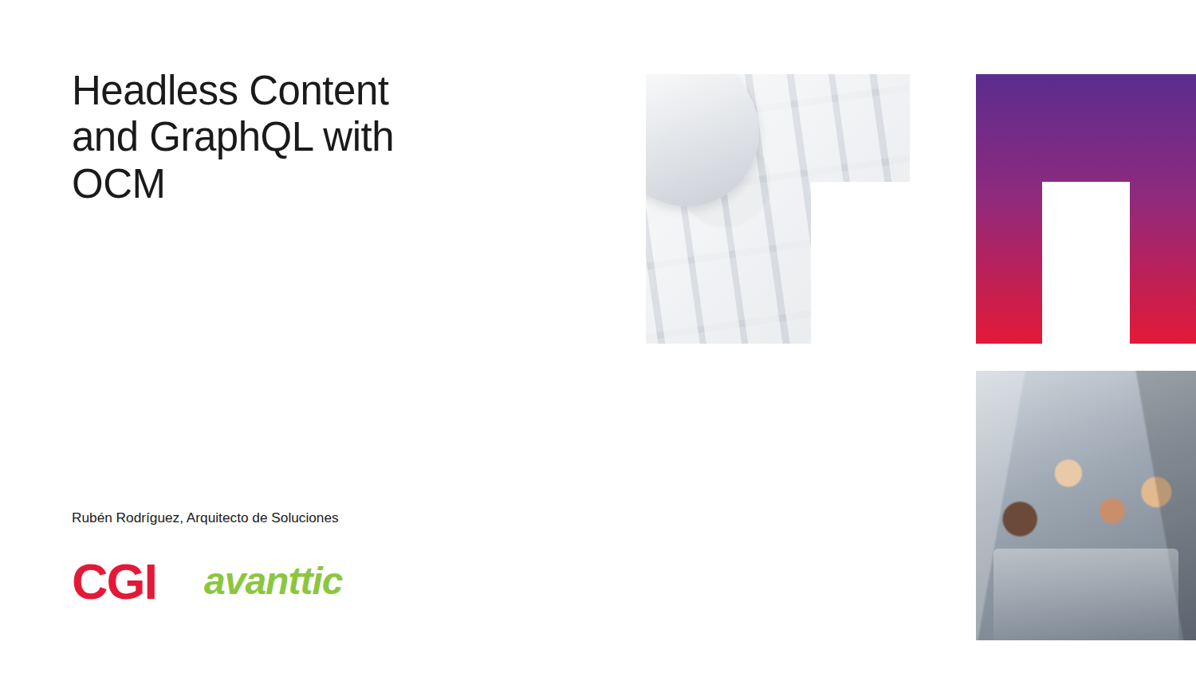Headless Content
and GraphQL with
OCM
Rubén Rodríguez, Arquitecto de Soluciones
CGI avanttic